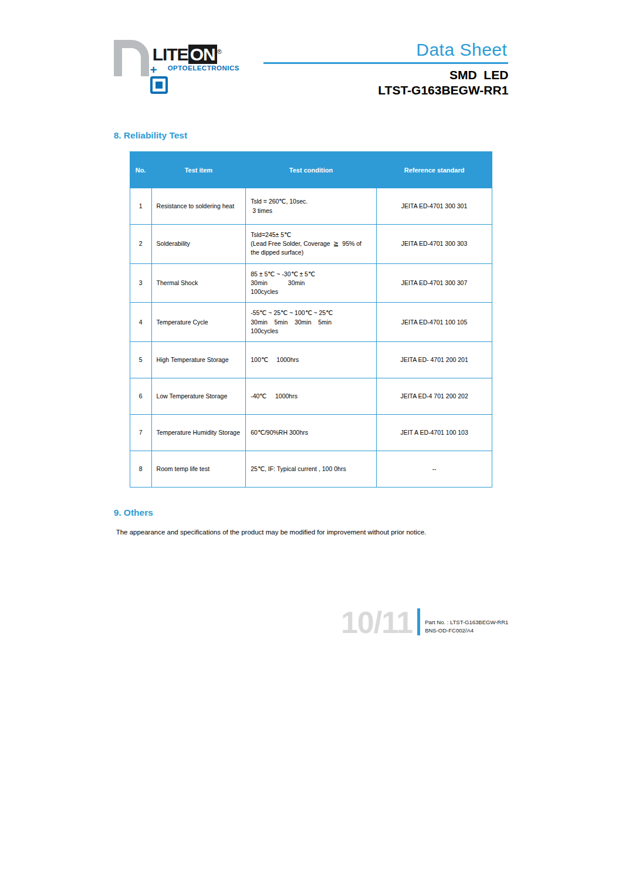LITEON®
+
OPTOELECTRONICS
Data Sheet
SMD LED
LTST-G163BEGW-RR1
8. Reliability Test
| No. | Test item | Test condition | Reference standard |
| --- | --- | --- | --- |
| 1 | Resistance to soldering heat | Tsld = 260℃, 10sec. 3 times | JEITA ED-4701 300 301 |
| 2 | Solderability | Tsld=245± 5℃ (Lead Free Solder, Coverage ≧ 95% of the dipped surface) | JEITA ED-4701 300 303 |
| 3 | Thermal Shock | 85 ± 5℃ ~ -30℃ ± 5℃ 30min 30min 100cycles | JEITA ED-4701 300 307 |
| 4 | Temperature Cycle | -55℃ ~ 25℃ ~ 100℃ ~ 25℃ 30min 5min 30min 5min 100cycles | JEITA ED-4701 100 105 |
| 5 | High Temperature Storage | 100℃ 1000hrs | JEITA ED- 4701 200 201 |
| 6 | Low Temperature Storage | -40℃ 1000hrs | JEITA ED-4 701 200 202 |
| 7 | Temperature Humidity Storage | 60℃/90%RH 300hrs | JEIT A ED-4701 100 103 |
| 8 | Room temp life test | 25℃, IF: Typical current , 100 0hrs | -- |
9. Others
The appearance and specifications of the product may be modified for improvement without prior notice.
10/11
Part No. : LTST-G163BEGW-RR1
BNS-OD-FC002/A4